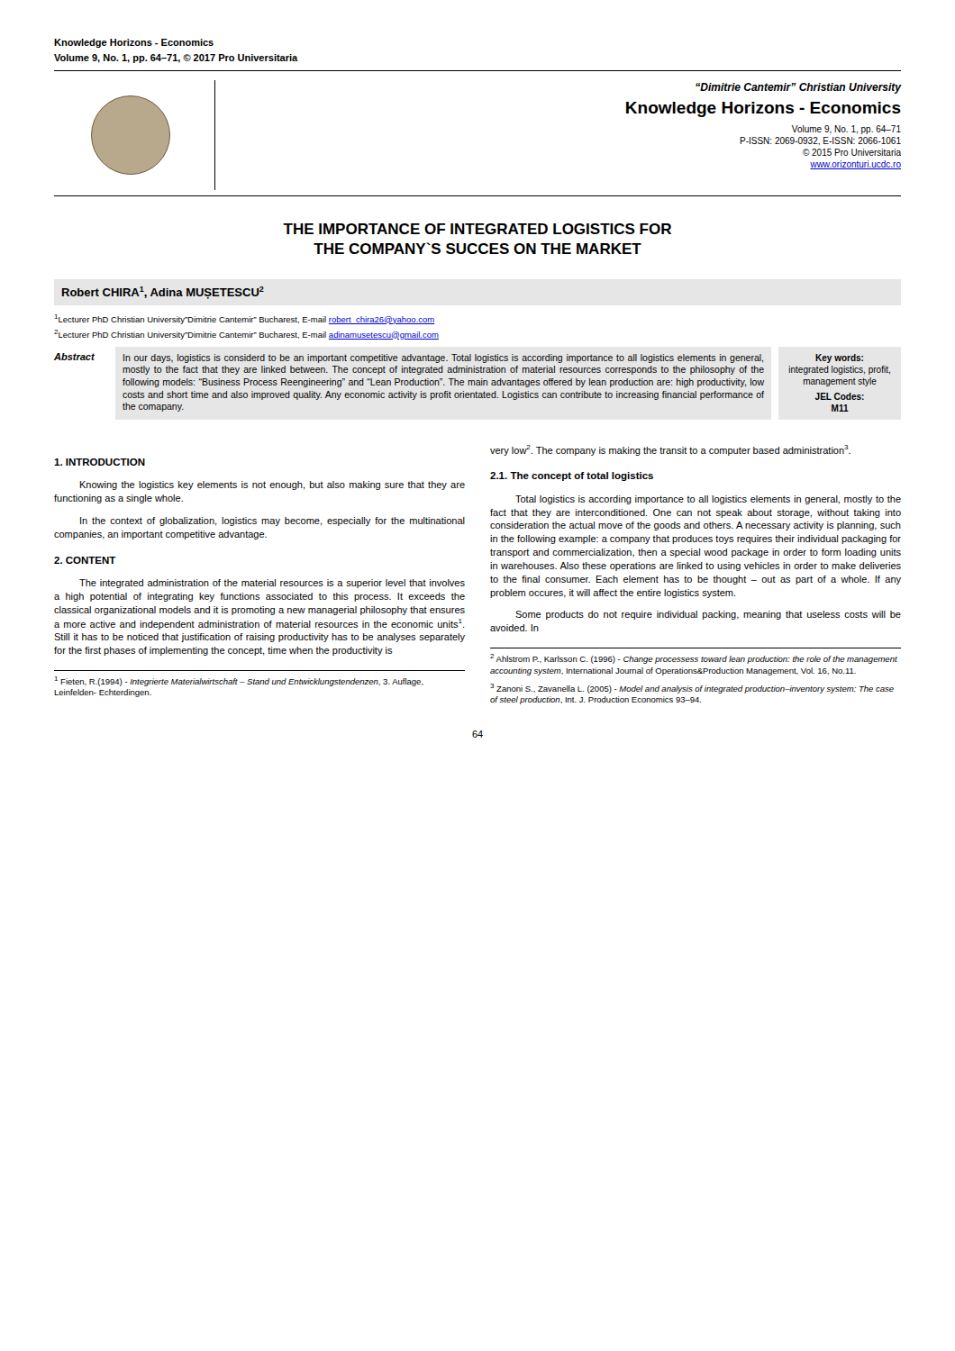Knowledge Horizons - Economics
Volume 9, No. 1, pp. 64–71, © 2017 Pro Universitaria
“Dimitrie Cantemir” Christian University
Knowledge Horizons - Economics
Volume 9, No. 1, pp. 64–71
P-ISSN: 2069-0932, E-ISSN: 2066-1061
© 2015 Pro Universitaria
www.orizonturi.ucdc.ro
THE IMPORTANCE OF INTEGRATED LOGISTICS FOR
THE COMPANY`S SUCCES ON THE MARKET
Robert CHIRA1, Adina MUȘETESCU2
1Lecturer PhD Christian University”Dimitrie Cantemir” Bucharest, E-mail robert_chira26@yahoo.com
2Lecturer PhD Christian University”Dimitrie Cantemir” Bucharest, E-mail adinamusetescu@gmail.com
Abstract
In our days, logistics is considerd to be an important competitive advantage. Total logistics is according importance to all logistics elements in general, mostly to the fact that they are linked between. The concept of integrated administration of material resources corresponds to the philosophy of the following models: “Business Process Reengineering” and “Lean Production”. The main advantages offered by lean production are: high productivity, low costs and short time and also improved quality. Any economic activity is profit orientated. Logistics can contribute to increasing financial performance of the comapany.
Key words:
integrated logistics, profit, management style
JEL Codes:
M11
1. INTRODUCTION
Knowing the logistics key elements is not enough, but also making sure that they are functioning as a single whole.
In the context of globalization, logistics may become, especially for the multinational companies, an important competitive advantage.
2. CONTENT
The integrated administration of the material resources is a superior level that involves a high potential of integrating key functions associated to this process. It exceeds the classical organizational models and it is promoting a new managerial philosophy that ensures a more active and independent administration of material resources in the economic units1. Still it has to be noticed that justification of raising productivity has to be analyses separately for the first phases of implementing the concept, time when the productivity is
1 Fieten, R.(1994) - Integrierte Materialwirtschaft – Stand und Entwicklungstendenzen, 3. Auflage, Leinfelden- Echterdingen.
very low2. The company is making the transit to a computer based administration3.
2.1. The concept of total logistics
Total logistics is according importance to all logistics elements in general, mostly to the fact that they are interconditioned. One can not speak about storage, without taking into consideration the actual move of the goods and others. A necessary activity is planning, such in the following example: a company that produces toys requires their individual packaging for transport and commercialization, then a special wood package in order to form loading units in warehouses. Also these operations are linked to using vehicles in order to make deliveries to the final consumer. Each element has to be thought – out as part of a whole. If any problem occures, it will affect the entire logistics system.
Some products do not require individual packing, meaning that useless costs will be avoided. In
2 Ahlstrom P., Karlsson C. (1996) - Change processess toward lean production: the role of the management accounting system, International Journal of Operations&Production Management, Vol. 16, No.11.
3 Zanoni S., Zavanella L. (2005) - Model and analysis of integrated production–inventory system: The case of steel production, Int. J. Production Economics 93–94.
64